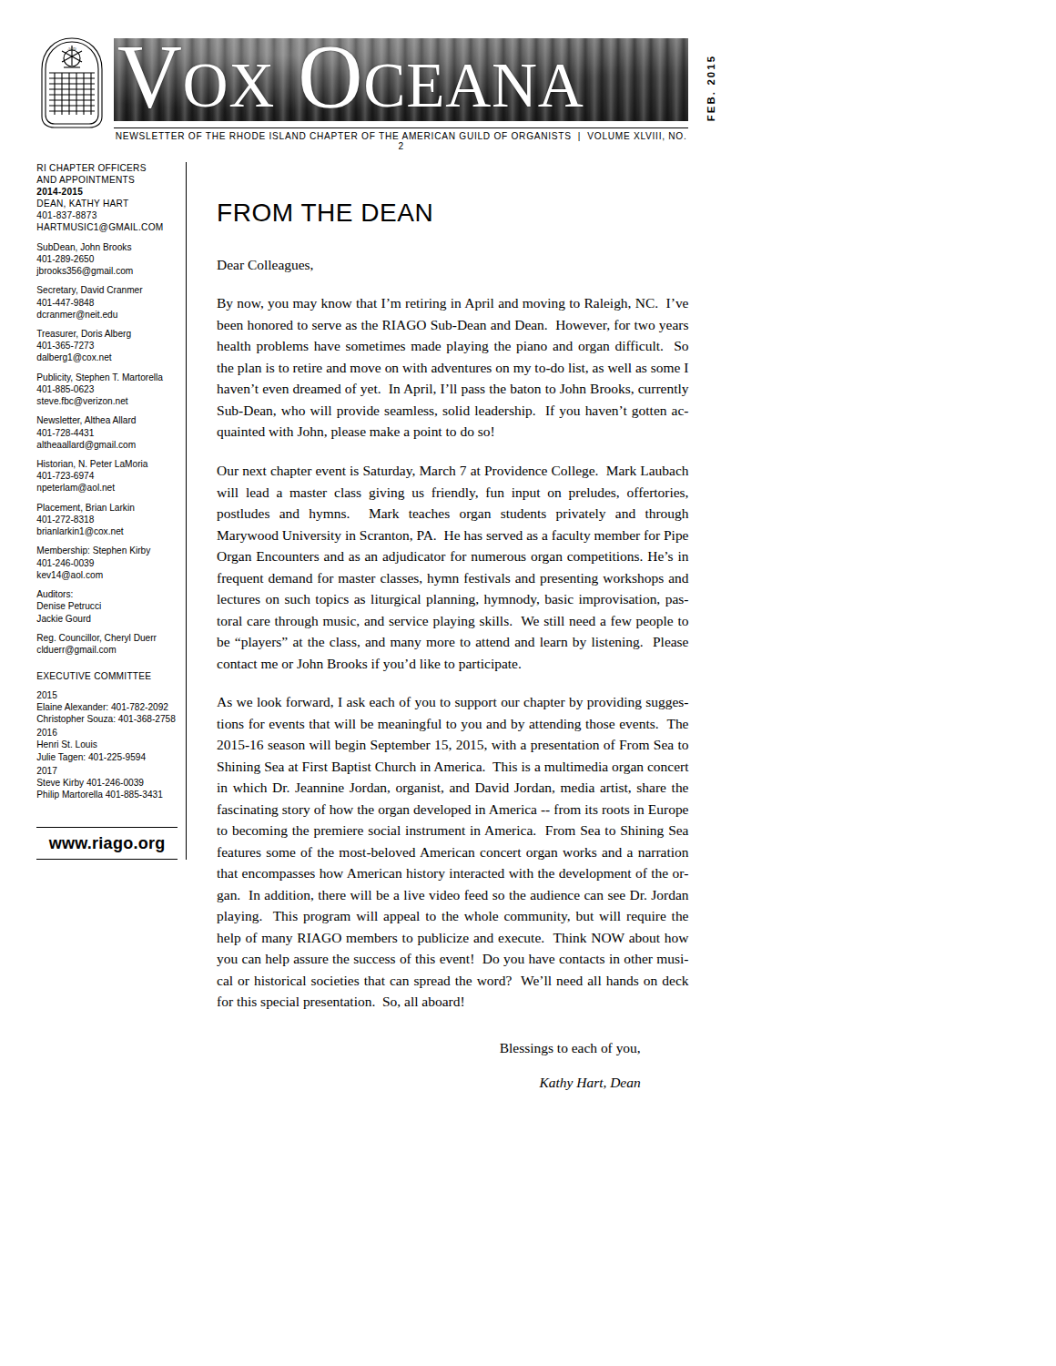AGO
VOX OCEANA
FEB. 2015
Newsletter of the Rhode Island Chapter of the American Guild of Organists | Volume XLVIII, No. 2
RI Chapter Officers
and Appointments
2014-2015
Dean, Kathy Hart
401-837-8873
hartmusic1@gmail.com
SubDean, John Brooks
401-289-2650
jbrooks356@gmail.com
Secretary, David Cranmer
401-447-9848
dcranmer@neit.edu
Treasurer, Doris Alberg
401-365-7273
dalberg1@cox.net
Publicity, Stephen T. Martorella
401-885-0623
steve.fbc@verizon.net
Newsletter, Althea Allard
401-728-4431
altheaallard@gmail.com
Historian, N. Peter LaMoria
401-723-6974
npeterlam@aol.net
Placement, Brian Larkin
401-272-8318
brianlarkin1@cox.net
Membership: Stephen Kirby
401-246-0039
kev14@aol.com
Auditors:
Denise Petrucci
Jackie Gourd
Reg. Councillor, Cheryl Duerr
clduerr@gmail.com
Executive Committee
2015
Elaine Alexander: 401-782-2092
Christopher Souza: 401-368-2758
2016
Henri St. Louis
Julie Tagen: 401-225-9594
2017
Steve Kirby 401-246-0039
Philip Martorella 401-885-3431
www.riago.org
FROM THE DEAN
Dear Colleagues,
By now, you may know that I’m retiring in April and moving to Raleigh, NC. I’ve been honored to serve as the RIAGO Sub-Dean and Dean. However, for two years health problems have sometimes made playing the piano and organ difficult. So the plan is to retire and move on with adventures on my to-do list, as well as some I haven’t even dreamed of yet. In April, I’ll pass the baton to John Brooks, currently Sub-Dean, who will provide seamless, solid leadership. If you haven’t gotten acquainted with John, please make a point to do so!
Our next chapter event is Saturday, March 7 at Providence College. Mark Laubach will lead a master class giving us friendly, fun input on preludes, offertories, postludes and hymns. Mark teaches organ students privately and through Marywood University in Scranton, PA. He has served as a faculty member for Pipe Organ Encounters and as an adjudicator for numerous organ competitions. He’s in frequent demand for master classes, hymn festivals and presenting workshops and lectures on such topics as liturgical planning, hymnody, basic improvisation, pastoral care through music, and service playing skills. We still need a few people to be “players” at the class, and many more to attend and learn by listening. Please contact me or John Brooks if you’d like to participate.
As we look forward, I ask each of you to support our chapter by providing suggestions for events that will be meaningful to you and by attending those events. The 2015-16 season will begin September 15, 2015, with a presentation of From Sea to Shining Sea at First Baptist Church in America. This is a multimedia organ concert in which Dr. Jeannine Jordan, organist, and David Jordan, media artist, share the fascinating story of how the organ developed in America -- from its roots in Europe to becoming the premiere social instrument in America. From Sea to Shining Sea features some of the most-beloved American concert organ works and a narration that encompasses how American history interacted with the development of the organ. In addition, there will be a live video feed so the audience can see Dr. Jordan playing. This program will appeal to the whole community, but will require the help of many RIAGO members to publicize and execute. Think NOW about how you can help assure the success of this event! Do you have contacts in other musical or historical societies that can spread the word? We’ll need all hands on deck for this special presentation. So, all aboard!
Blessings to each of you, Kathy Hart, Dean